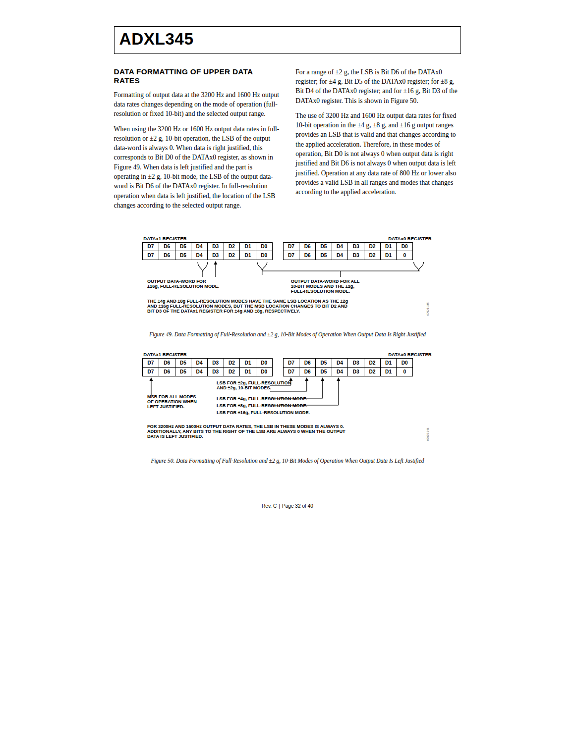ADXL345
DATA FORMATTING OF UPPER DATA RATES
Formatting of output data at the 3200 Hz and 1600 Hz output data rates changes depending on the mode of operation (full-resolution or fixed 10-bit) and the selected output range.
When using the 3200 Hz or 1600 Hz output data rates in full-resolution or ±2 g, 10-bit operation, the LSB of the output data-word is always 0. When data is right justified, this corresponds to Bit D0 of the DATAx0 register, as shown in Figure 49. When data is left justified and the part is operating in ±2 g, 10-bit mode, the LSB of the output data-word is Bit D6 of the DATAx0 register. In full-resolution operation when data is left justified, the location of the LSB changes according to the selected output range.
For a range of ±2 g, the LSB is Bit D6 of the DATAx0 register; for ±4 g, Bit D5 of the DATAx0 register; for ±8 g, Bit D4 of the DATAx0 register; and for ±16 g, Bit D3 of the DATAx0 register. This is shown in Figure 50.
The use of 3200 Hz and 1600 Hz output data rates for fixed 10-bit operation in the ±4 g, ±8 g, and ±16 g output ranges provides an LSB that is valid and that changes according to the applied acceleration. Therefore, in these modes of operation, Bit D0 is not always 0 when output data is right justified and Bit D6 is not always 0 when output data is left justified. Operation at any data rate of 800 Hz or lower also provides a valid LSB in all ranges and modes that changes according to the applied acceleration.
DATAx1 REGISTER
DATAx0 REGISTER
| D7 | D6 | D5 | D4 | D3 | D2 | D1 | D0 |
| D7 | D6 | D5 | D4 | D3 | D2 | D1 | D0 |
| D7 | D6 | D5 | D4 | D3 | D2 | D1 | D0 |
| D7 | D6 | D5 | D4 | D3 | D2 | D1 | 0 |
OUTPUT DATA-WORD FOR ±16g, FULL-RESOLUTION MODE. OUTPUT DATA-WORD FOR ALL 10-BIT MODES AND THE ±2g, FULL-RESOLUTION MODE. THE ±4g AND ±8g FULL-RESOLUTION MODES HAVE THE SAME LSB LOCATION AS THE ±2g AND ±16g FULL-RESOLUTION MODES, BUT THE MSB LOCATION CHANGES TO BIT D2 AND BIT D3 OF THE DATAx1 REGISTER FOR ±4g AND ±8g, RESPECTIVELY. 07925-145
Figure 49. Data Formatting of Full-Resolution and ±2 g, 10-Bit Modes of Operation When Output Data Is Right Justified
DATAx1 REGISTER
DATAx0 REGISTER
| D7 | D6 | D5 | D4 | D3 | D2 | D1 | D0 |
| D7 | D6 | D5 | D4 | D3 | D2 | D1 | D0 |
| D7 | D6 | D5 | D4 | D3 | D2 | D1 | D0 |
| D7 | D6 | D5 | D4 | D3 | D2 | D1 | 0 |
LSB FOR ±2g, FULL-RESOLUTION AND ±2g, 10-BIT MODES. MSB FOR ALL MODES OF OPERATION WHEN LEFT JUSTIFIED. LSB FOR ±4g, FULL-RESOLUTION MODE. LSB FOR ±8g, FULL-RESOLUTION MODE. LSB FOR ±16g, FULL-RESOLUTION MODE. FOR 3200Hz AND 1600Hz OUTPUT DATA RATES, THE LSB IN THESE MODES IS ALWAYS 0. ADDITIONALLY, ANY BITS TO THE RIGHT OF THE LSB ARE ALWAYS 0 WHEN THE OUTPUT DATA IS LEFT JUSTIFIED. 07925-146
Figure 50. Data Formatting of Full-Resolution and ±2 g, 10-Bit Modes of Operation When Output Data Is Left Justified
Rev. C|Page 32 of 40